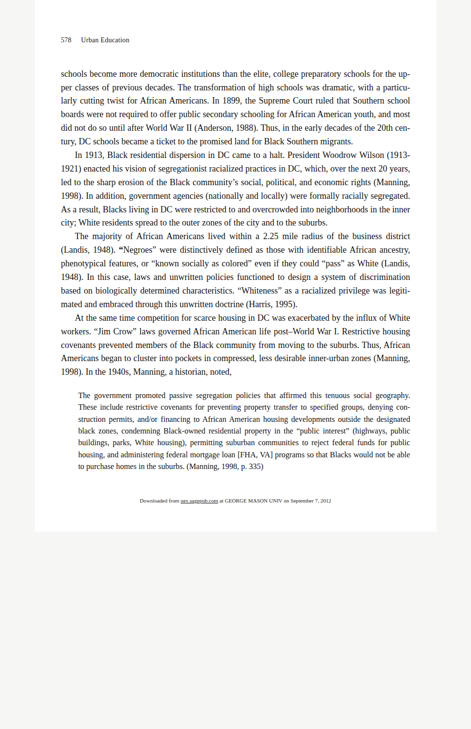578 Urban Education
schools become more democratic institutions than the elite, college preparatory schools for the upper classes of previous decades. The transformation of high schools was dramatic, with a particularly cutting twist for African Americans. In 1899, the Supreme Court ruled that Southern school boards were not required to offer public secondary schooling for African American youth, and most did not do so until after World War II (Anderson, 1988). Thus, in the early decades of the 20th century, DC schools became a ticket to the promised land for Black Southern migrants.
In 1913, Black residential dispersion in DC came to a halt. President Woodrow Wilson (1913-1921) enacted his vision of segregationist racialized practices in DC, which, over the next 20 years, led to the sharp erosion of the Black community’s social, political, and economic rights (Manning, 1998). In addition, government agencies (nationally and locally) were formally racially segregated. As a result, Blacks living in DC were restricted to and overcrowded into neighborhoods in the inner city; White residents spread to the outer zones of the city and to the suburbs.
The majority of African Americans lived within a 2.25 mile radius of the business district (Landis, 1948). “Negroes” were distinctively defined as those with identifiable African ancestry, phenotypical features, or “known socially as colored” even if they could “pass” as White (Landis, 1948). In this case, laws and unwritten policies functioned to design a system of discrimination based on biologically determined characteristics. “Whiteness” as a racialized privilege was legitimated and embraced through this unwritten doctrine (Harris, 1995).
At the same time competition for scarce housing in DC was exacerbated by the influx of White workers. “Jim Crow” laws governed African American life post–World War I. Restrictive housing covenants prevented members of the Black community from moving to the suburbs. Thus, African Americans began to cluster into pockets in compressed, less desirable inner-urban zones (Manning, 1998). In the 1940s, Manning, a historian, noted,
The government promoted passive segregation policies that affirmed this tenuous social geography. These include restrictive covenants for preventing property transfer to specified groups, denying construction permits, and/or financing to African American housing developments outside the designated black zones, condemning Black-owned residential property in the “public interest” (highways, public buildings, parks, White housing), permitting suburban communities to reject federal funds for public housing, and administering federal mortgage loan [FHA, VA] programs so that Blacks would not be able to purchase homes in the suburbs. (Manning, 1998, p. 335)
Downloaded from uex.sagepub.com at GEORGE MASON UNIV on September 7, 2012